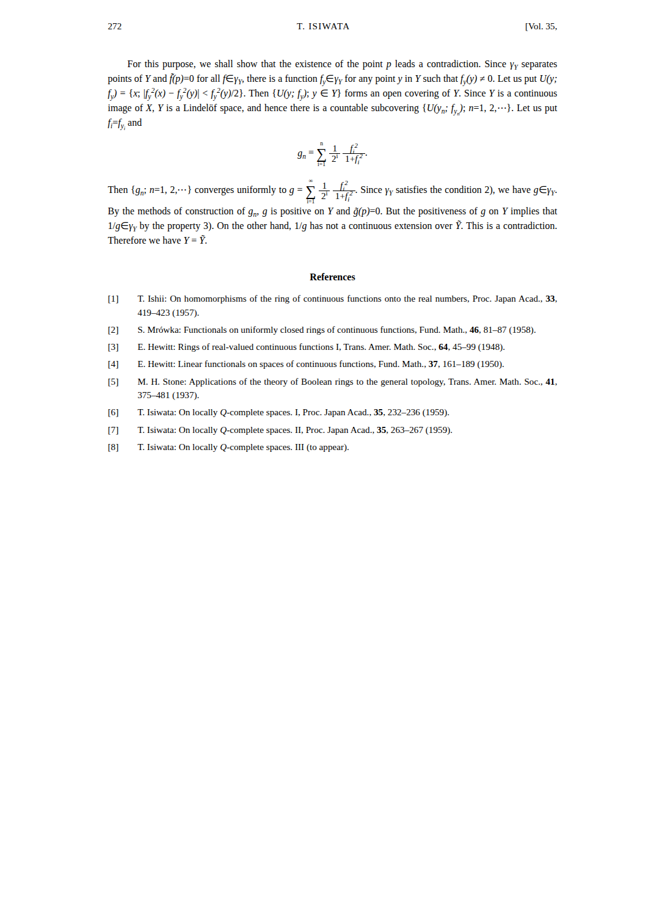272 T. Isiwata [Vol. 35,
For this purpose, we shall show that the existence of the point p leads a contradiction. Since γY separates points of Y and f̃(p)=0 for all f∈γY, there is a function fy∈γY for any point y in Y such that fy(y) ≠ 0. Let us put U(y; fy) = {x; |fy2(x) − fy2(y)| < fy2(y)/2}. Then {U(y; fy); y ∈ Y} forms an open covering of Y. Since Y is a continuous image of X, Y is a Lindelöf space, and hence there is a countable subcovering {U(yn; fyn); n=1, 2,⋯}. Let us put fi=fyi and
gn = n∑i=1 12i fi21+fi2.
Then {gn; n=1, 2,⋯} converges uniformly to g = ∞∑i=1 12i fi21+fi2. Since γY satisfies the condition 2), we have g∈γY. By the methods of construction of gn, g is positive on Y and g̃(p)=0. But the positiveness of g on Y implies that 1/g∈γY by the property 3). On the other hand, 1/g has not a continuous extension over Ỹ. This is a contradiction. Therefore we have Y = Ỹ.
References
[1] T. Ishii: On homomorphisms of the ring of continuous functions onto the real numbers, Proc. Japan Acad., 33, 419–423 (1957).
[2] S. Mrówka: Functionals on uniformly closed rings of continuous functions, Fund. Math., 46, 81–87 (1958).
[3] E. Hewitt: Rings of real-valued continuous functions I, Trans. Amer. Math. Soc., 64, 45–99 (1948).
[4] E. Hewitt: Linear functionals on spaces of continuous functions, Fund. Math., 37, 161–189 (1950).
[5] M. H. Stone: Applications of the theory of Boolean rings to the general topology, Trans. Amer. Math. Soc., 41, 375–481 (1937).
[6] T. Isiwata: On locally Q-complete spaces. I, Proc. Japan Acad., 35, 232–236 (1959).
[7] T. Isiwata: On locally Q-complete spaces. II, Proc. Japan Acad., 35, 263–267 (1959).
[8] T. Isiwata: On locally Q-complete spaces. III (to appear).